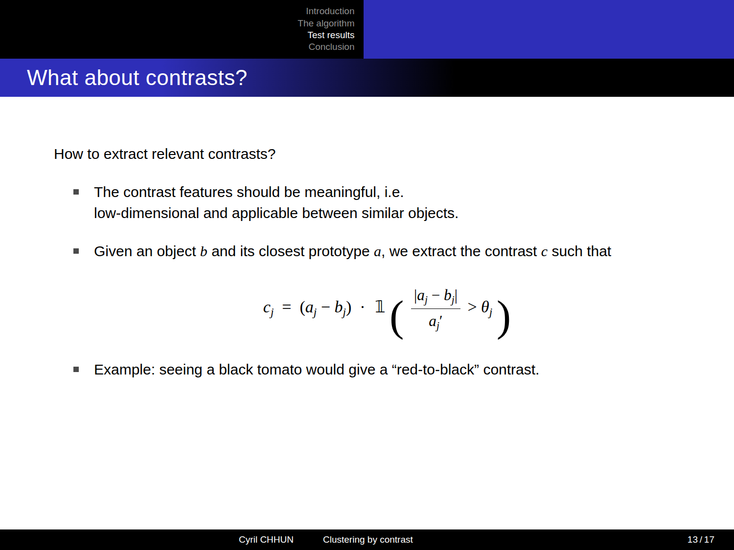Introduction
The algorithm
Test results
Conclusion
What about contrasts?
How to extract relevant contrasts?
The contrast features should be meaningful, i.e.
low-dimensional and applicable between similar objects.
Given an object b and its closest prototype a, we extract the contrast c such that
cj = (aj − bj) · 𝟙 ( |aj − bj| aj′ > θj )
Example: seeing a black tomato would give a “red-to-black” contrast.
Cyril CHHUN
Clustering by contrast
13 / 17